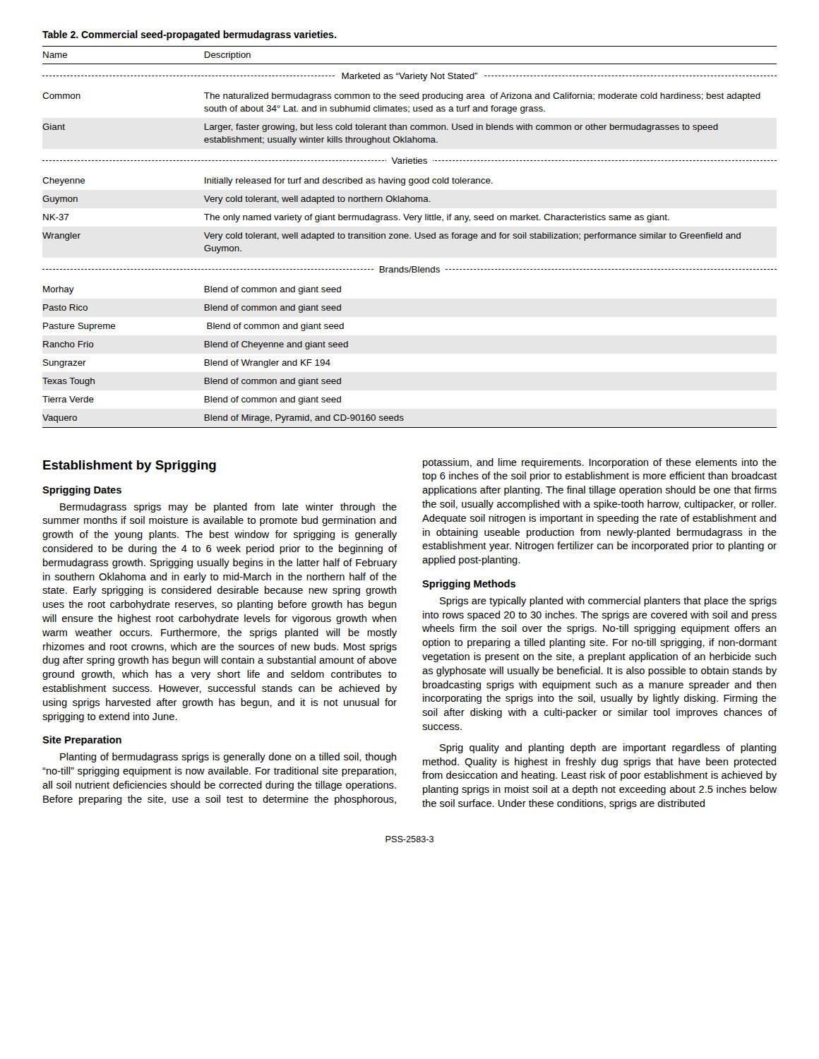Table 2. Commercial seed-propagated bermudagrass varieties.
| Name | Description |
| --- | --- |
| Marketed as “Variety Not Stated” |
| Common | The naturalized bermudagrass common to the seed producing area of Arizona and California; moderate cold hardiness; best adapted south of about 34° Lat. and in subhumid climates; used as a turf and forage grass. |
| Giant | Larger, faster growing, but less cold tolerant than common. Used in blends with common or other bermudagrasses to speed establishment; usually winter kills throughout Oklahoma. |
| Varieties |
| Cheyenne | Initially released for turf and described as having good cold tolerance. |
| Guymon | Very cold tolerant, well adapted to northern Oklahoma. |
| NK-37 | The only named variety of giant bermudagrass. Very little, if any, seed on market. Characteristics same as giant. |
| Wrangler | Very cold tolerant, well adapted to transition zone. Used as forage and for soil stabilization; performance similar to Greenfield and Guymon. |
| Brands/Blends |
| Morhay | Blend of common and giant seed |
| Pasto Rico | Blend of common and giant seed |
| Pasture Supreme | Blend of common and giant seed |
| Rancho Frio | Blend of Cheyenne and giant seed |
| Sungrazer | Blend of Wrangler and KF 194 |
| Texas Tough | Blend of common and giant seed |
| Tierra Verde | Blend of common and giant seed |
| Vaquero | Blend of Mirage, Pyramid, and CD-90160 seeds |
Establishment by Sprigging
Sprigging Dates
Bermudagrass sprigs may be planted from late winter through the summer months if soil moisture is available to promote bud germination and growth of the young plants. The best window for sprigging is generally considered to be during the 4 to 6 week period prior to the beginning of bermudagrass growth. Sprigging usually begins in the latter half of February in southern Oklahoma and in early to mid-March in the northern half of the state. Early sprigging is considered desirable because new spring growth uses the root carbohydrate reserves, so planting before growth has begun will ensure the highest root carbohydrate levels for vigorous growth when warm weather occurs. Furthermore, the sprigs planted will be mostly rhizomes and root crowns, which are the sources of new buds. Most sprigs dug after spring growth has begun will contain a substantial amount of above ground growth, which has a very short life and seldom contributes to establishment success. However, successful stands can be achieved by using sprigs harvested after growth has begun, and it is not unusual for sprigging to extend into June.
Site Preparation
Planting of bermudagrass sprigs is generally done on a tilled soil, though “no-till” sprigging equipment is now available. For traditional site preparation, all soil nutrient deficiencies should be corrected during the tillage operations. Before preparing the site, use a soil test to determine the phosphorous, potassium, and lime requirements. Incorporation of these elements into the top 6 inches of the soil prior to establishment is more efficient than broadcast applications after planting. The final tillage operation should be one that firms the soil, usually accomplished with a spike-tooth harrow, cultipacker, or roller. Adequate soil nitrogen is important in speeding the rate of establishment and in obtaining useable production from newly-planted bermudagrass in the establishment year. Nitrogen fertilizer can be incorporated prior to planting or applied post-planting.
Sprigging Methods
Sprigs are typically planted with commercial planters that place the sprigs into rows spaced 20 to 30 inches. The sprigs are covered with soil and press wheels firm the soil over the sprigs. No-till sprigging equipment offers an option to preparing a tilled planting site. For no-till sprigging, if non-dormant vegetation is present on the site, a preplant application of an herbicide such as glyphosate will usually be beneficial. It is also possible to obtain stands by broadcasting sprigs with equipment such as a manure spreader and then incorporating the sprigs into the soil, usually by lightly disking. Firming the soil after disking with a culti-packer or similar tool improves chances of success.
Sprig quality and planting depth are important regardless of planting method. Quality is highest in freshly dug sprigs that have been protected from desiccation and heating. Least risk of poor establishment is achieved by planting sprigs in moist soil at a depth not exceeding about 2.5 inches below the soil surface. Under these conditions, sprigs are distributed
PSS-2583-3